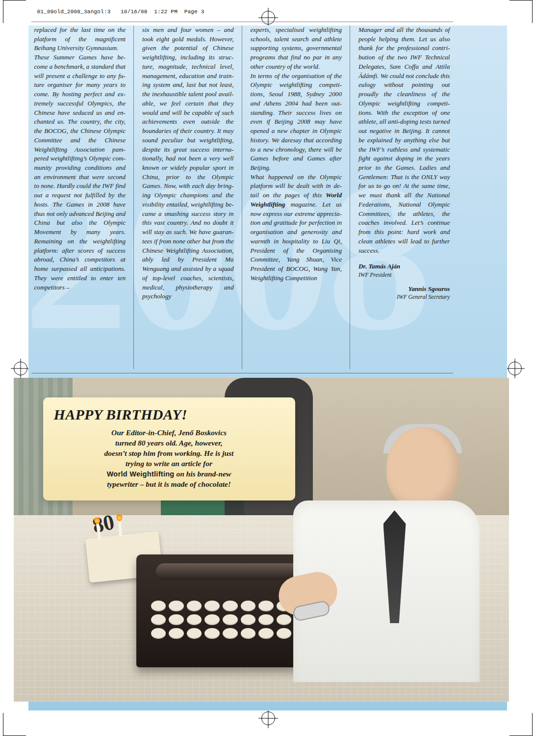01_09old_2008_3angol:3 10/16/08 1:22 PM Page 3
replaced for the last time on the platform of the magnificent Beihang University Gymnasium.
These Summer Games have become a benchmark, a standard that will present a challenge to any future organiser for many years to come. By hosting perfect and extremely successful Olympics, the Chinese have seduced us and enchanted us. The country, the city, the BOCOG, the Chinese Olympic Committee and the Chinese Weightlifting Association pampered weightlifting’s Olympic community providing conditions and an environment that were second to none. Hardly could the IWF find out a request not fulfilled by the hosts. The Games in 2008 have thus not only advanced Beijing and China but also the Olympic Movement by many years. Remaining on the weightlifting platform: after scores of success abroad, China’s competitors at home surpassed all anticipations. They were entitled to enter ten competitors –
six men and four women – and took eight gold medals. However, given the potential of Chinese weightlifting, including its structure, magnitude, technical level, management, education and training system and, last but not least, the inexhaustible talent pool available, we feel certain that they would and will be capable of such achievements even outside the boundaries of their country. It may sound peculiar but weightlifting, despite its great success internationally, had not been a very well known or widely popular sport in China, prior to the Olympic Games. Now, with each day bringing Olympic champions and the visibility entailed, weightlifting became a smashing success story in this vast country. And no doubt it will stay as such. We have guarantees if from none other but from the Chinese Weightlifting Association, ably led by President Ma Wenguang and assisted by a squad of top-level coaches, scientists, medical, physiotherapy and psychology
experts, specialised weightlifting schools, talent search and athlete supporting systems, governmental programs that find no par in any other country of the world.
In terms of the organisation of the Olympic weightlifting competitions, Seoul 1988, Sydney 2000 and Athens 2004 had been outstanding. Their success lives on even if Beijing 2008 may have opened a new chapter in Olympic history. We daresay that according to a new chronology, there will be Games before and Games after Beijing.
What happened on the Olympic platform will be dealt with in detail on the pages of this World Weightlifting magazine. Let us now express our extreme appreciation and gratitude for perfection in organisation and generosity and warmth in hospitality to Liu Qi, President of the Organising Committee, Yang Shuan, Vice President of BOCOG, Wang Yan, Weightlifting Competition
Manager and all the thousands of people helping them. Let us also thank for the professional contribution of the two IWF Technical Delegates, Sam Coffa and Attila Ádámfi. We could not conclude this eulogy without pointing out proudly the cleanliness of the Olympic weightlifting competitions. With the exception of one athlete, all anti-doping tests turned out negative in Beijing. It cannot be explained by anything else but the IWF’s ruthless and systematic fight against doping in the years prior to the Games. Ladies and Gentlemen: That is the ONLY way for us to go on! At the same time, we must thank all the National Federations, National Olympic Committees, the athletes, the coaches involved. Let’s continue from this point: hard work and clean athletes will lead to further success.
Dr. Tamás Aján
IWF President
Yannis Sgouros
IWF General Secretary
HAPPY BIRTHDAY!
Our Editor-in-Chief, Jenő Boskovics
turned 80 years old. Age, however,
doesn’t stop him from working. He is just
trying to write an article for
World Weightlifting on his brand-new
typewriter – but it is made of chocolate!